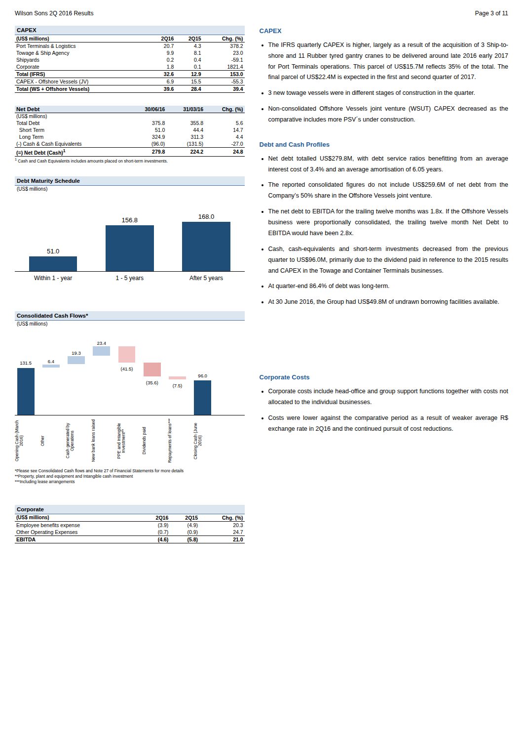Wilson Sons 2Q 2016 Results
Page 3 of 11
CAPEX
| (US$ millions) | 2Q16 | 2Q15 | Chg. (%) |
| Port Terminals & Logistics | 20.7 | 4.3 | 378.2 |
| Towage & Ship Agency | 9.9 | 8.1 | 23.0 |
| Shipyards | 0.2 | 0.4 | -59.1 |
| Corporate | 1.8 | 0.1 | 1821.4 |
| Total (IFRS) | 32.6 | 12.9 | 153.0 |
| CAPEX - Offshore Vessels (JV) | 6.9 | 15.5 | -55.3 |
| Total (WS + Offshore Vessels) | 39.6 | 28.4 | 39.4 |
| Net Debt | 30/06/16 | 31/03/16 | Chg. (%) |
| (US$ millions) | | | |
| Total Debt | 375.8 | 355.8 | 5.6 |
| Short Term | 51.0 | 44.4 | 14.7 |
| Long Term | 324.9 | 311.3 | 4.4 |
| (-) Cash & Cash Equivalents | (96.0) | (131.5) | -27.0 |
| (=) Net Debt (Cash) 1 | 279.8 | 224.2 | 24.8 |
1 Cash and Cash Equivalents includes amounts placed on short-term investments.
Debt Maturity Schedule
(US$ millions)
51.0
156.8
168.0
Within 1 - year
1 - 5 years
After 5 years
Consolidated Cash Flows*
(US$ millions)
131.5
6.4
19.3
23.4
(41.5)
(35.6)
(7.5)
96.0
Opening Cash (March 2016)
Other
Cash generated by Operations
New bank loans raised
PPE and Intangible Investment**
Dividends paid
Repayments of loans***
Closing Cash (June 2016)
*Please see Consolidated Cash flows and Note 27 of Financial Statements for more details
**Property, plant and equipment and Intangible cash investment
***Including lease arrangements
Corporate
| (US$ millions) | 2Q16 | 2Q15 | Chg. (%) |
| Employee benefits expense | (3.9) | (4.9) | 20.3 |
| Other Operating Expenses | (0.7) | (0.9) | 24.7 |
| EBITDA | (4.6) | (5.8) | 21.0 |
CAPEX
The IFRS quarterly CAPEX is higher, largely as a result of the acquisition of 3 Ship-to-shore and 11 Rubber tyred gantry cranes to be delivered around late 2016 early 2017 for Port Terminals operations. This parcel of US$15.7M reflects 35% of the total. The final parcel of US$22.4M is expected in the first and second quarter of 2017.
3 new towage vessels were in different stages of construction in the quarter.
Non-consolidated Offshore Vessels joint venture (WSUT) CAPEX decreased as the comparative includes more PSV´s under construction.
Debt and Cash Profiles
Net debt totalled US$279.8M, with debt service ratios benefitting from an average interest cost of 3.4% and an average amortisation of 6.05 years.
The reported consolidated figures do not include US$259.6M of net debt from the Company’s 50% share in the Offshore Vessels joint venture.
The net debt to EBITDA for the trailing twelve months was 1.8x. If the Offshore Vessels business were proportionally consolidated, the trailing twelve month Net Debt to EBITDA would have been 2.8x.
Cash, cash-equivalents and short-term investments decreased from the previous quarter to US$96.0M, primarily due to the dividend paid in reference to the 2015 results and CAPEX in the Towage and Container Terminals businesses.
At quarter-end 86.4% of debt was long-term.
At 30 June 2016, the Group had US$49.8M of undrawn borrowing facilities available.
Corporate Costs
Corporate costs include head-office and group support functions together with costs not allocated to the individual businesses.
Costs were lower against the comparative period as a result of weaker average R$ exchange rate in 2Q16 and the continued pursuit of cost reductions.